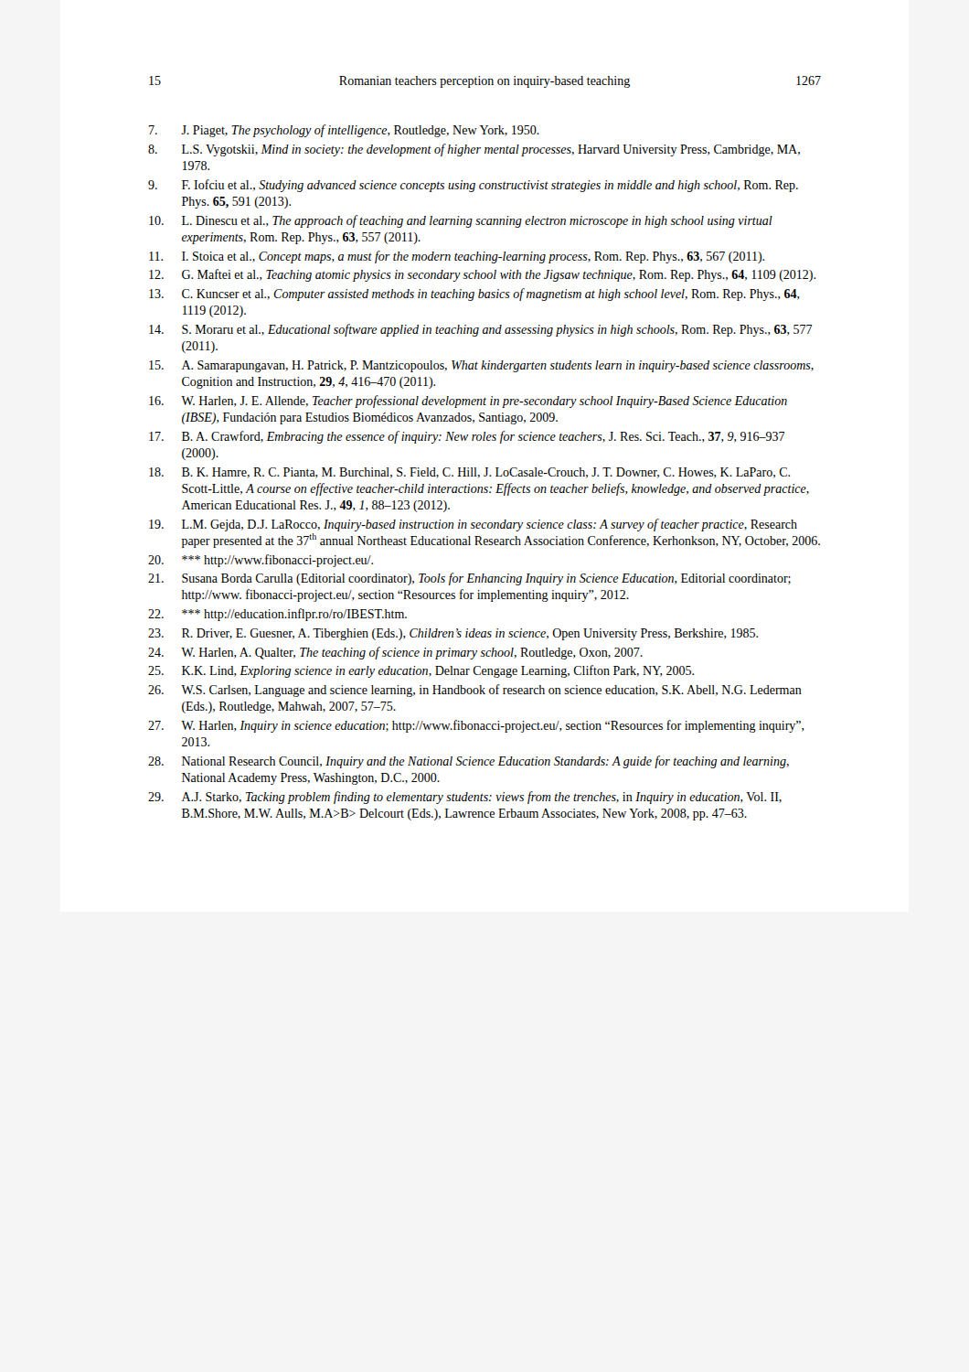15
Romanian teachers perception on inquiry-based teaching
1267
7. J. Piaget, The psychology of intelligence, Routledge, New York, 1950.
8. L.S. Vygotskii, Mind in society: the development of higher mental processes, Harvard University Press, Cambridge, MA, 1978.
9. F. Iofciu et al., Studying advanced science concepts using constructivist strategies in middle and high school, Rom. Rep. Phys. 65, 591 (2013).
10. L. Dinescu et al., The approach of teaching and learning scanning electron microscope in high school using virtual experiments, Rom. Rep. Phys., 63, 557 (2011).
11. I. Stoica et al., Concept maps, a must for the modern teaching-learning process, Rom. Rep. Phys., 63, 567 (2011).
12. G. Maftei et al., Teaching atomic physics in secondary school with the Jigsaw technique, Rom. Rep. Phys., 64, 1109 (2012).
13. C. Kuncser et al., Computer assisted methods in teaching basics of magnetism at high school level, Rom. Rep. Phys., 64, 1119 (2012).
14. S. Moraru et al., Educational software applied in teaching and assessing physics in high schools, Rom. Rep. Phys., 63, 577 (2011).
15. A. Samarapungavan, H. Patrick, P. Mantzicopoulos, What kindergarten students learn in inquiry-based science classrooms, Cognition and Instruction, 29, 4, 416–470 (2011).
16. W. Harlen, J. E. Allende, Teacher professional development in pre-secondary school Inquiry-Based Science Education (IBSE), Fundación para Estudios Biomédicos Avanzados, Santiago, 2009.
17. B. A. Crawford, Embracing the essence of inquiry: New roles for science teachers, J. Res. Sci. Teach., 37, 9, 916–937 (2000).
18. B. K. Hamre, R. C. Pianta, M. Burchinal, S. Field, C. Hill, J. LoCasale-Crouch, J. T. Downer, C. Howes, K. LaParo, C. Scott-Little, A course on effective teacher-child interactions: Effects on teacher beliefs, knowledge, and observed practice, American Educational Res. J., 49, 1, 88–123 (2012).
19. L.M. Gejda, D.J. LaRocco, Inquiry-based instruction in secondary science class: A survey of teacher practice, Research paper presented at the 37th annual Northeast Educational Research Association Conference, Kerhonkson, NY, October, 2006.
20.*** http://www.fibonacci-project.eu/.
21. Susana Borda Carulla (Editorial coordinator), Tools for Enhancing Inquiry in Science Education, Editorial coordinator; http://www. fibonacci-project.eu/, section “Resources for implementing inquiry”, 2012.
22.*** http://education.inflpr.ro/ro/IBEST.htm.
23. R. Driver, E. Guesner, A. Tiberghien (Eds.), Children’s ideas in science, Open University Press, Berkshire, 1985.
24. W. Harlen, A. Qualter, The teaching of science in primary school, Routledge, Oxon, 2007.
25. K.K. Lind, Exploring science in early education, Delnar Cengage Learning, Clifton Park, NY, 2005.
26. W.S. Carlsen, Language and science learning, in Handbook of research on science education, S.K. Abell, N.G. Lederman (Eds.), Routledge, Mahwah, 2007, 57–75.
27. W. Harlen, Inquiry in science education; http://www.fibonacci-project.eu/, section “Resources for implementing inquiry”, 2013.
28. National Research Council, Inquiry and the National Science Education Standards: A guide for teaching and learning, National Academy Press, Washington, D.C., 2000.
29. A.J. Starko, Tacking problem finding to elementary students: views from the trenches, in Inquiry in education, Vol. II, B.M.Shore, M.W. Aulls, M.A>B> Delcourt (Eds.), Lawrence Erbaum Associates, New York, 2008, pp. 47–63.